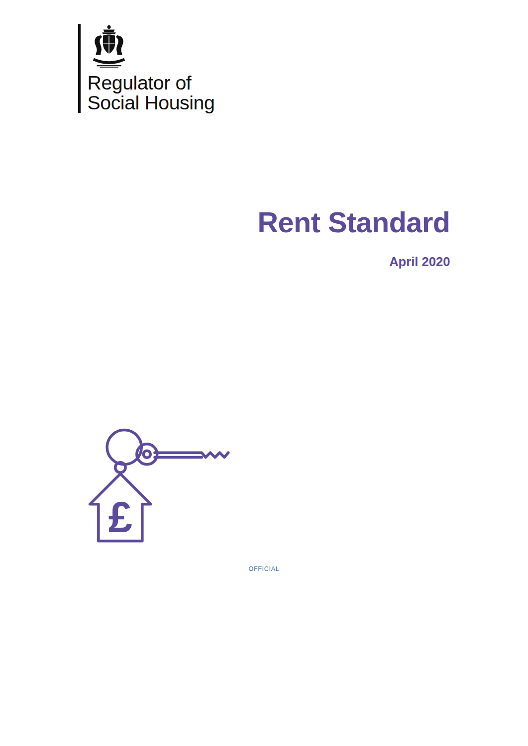Regulator of Social Housing
Rent Standard
April 2020
£
OFFICIAL